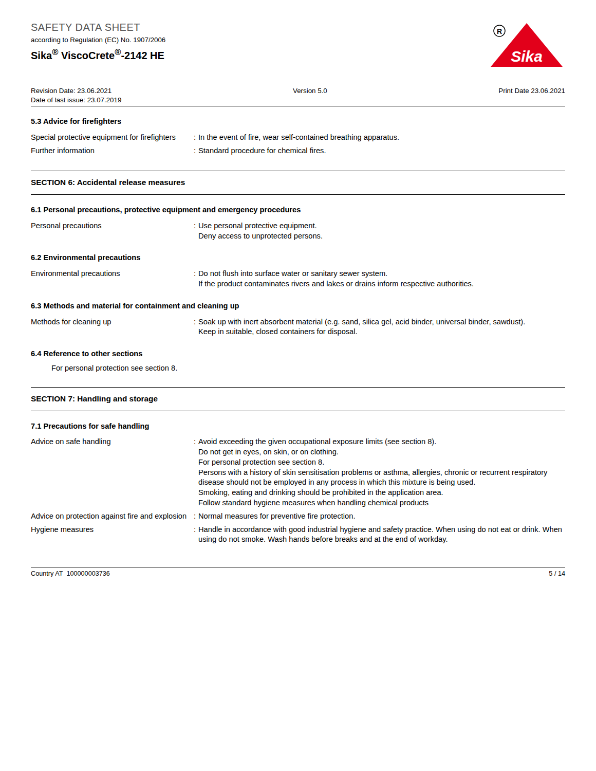SAFETY DATA SHEET
according to Regulation (EC) No. 1907/2006
Sika® ViscoCrete®-2142 HE
Sika R
Revision Date: 23.06.2021
Date of last issue: 23.07.2019
Version 5.0
Print Date 23.06.2021
5.3 Advice for firefighters
| Special protective equipment for firefighters | : | In the event of fire, wear self-contained breathing apparatus. |
| Further information | : | Standard procedure for chemical fires. |
SECTION 6: Accidental release measures
6.1 Personal precautions, protective equipment and emergency procedures
| Personal precautions | : | Use personal protective equipment. Deny access to unprotected persons. |
6.2 Environmental precautions
| Environmental precautions | : | Do not flush into surface water or sanitary sewer system. If the product contaminates rivers and lakes or drains inform respective authorities. |
6.3 Methods and material for containment and cleaning up
| Methods for cleaning up | : | Soak up with inert absorbent material (e.g. sand, silica gel, acid binder, universal binder, sawdust). Keep in suitable, closed containers for disposal. |
6.4 Reference to other sections
For personal protection see section 8.
SECTION 7: Handling and storage
7.1 Precautions for safe handling
| Advice on safe handling | : | Avoid exceeding the given occupational exposure limits (see section 8). Do not get in eyes, on skin, or on clothing. For personal protection see section 8. Persons with a history of skin sensitisation problems or asthma, allergies, chronic or recurrent respiratory disease should not be employed in any process in which this mixture is being used. Smoking, eating and drinking should be prohibited in the application area. Follow standard hygiene measures when handling chemical products |
| Advice on protection against fire and explosion | : | Normal measures for preventive fire protection. |
| Hygiene measures | : | Handle in accordance with good industrial hygiene and safety practice. When using do not eat or drink. When using do not smoke. Wash hands before breaks and at the end of workday. |
Country AT 100000003736
5 / 14